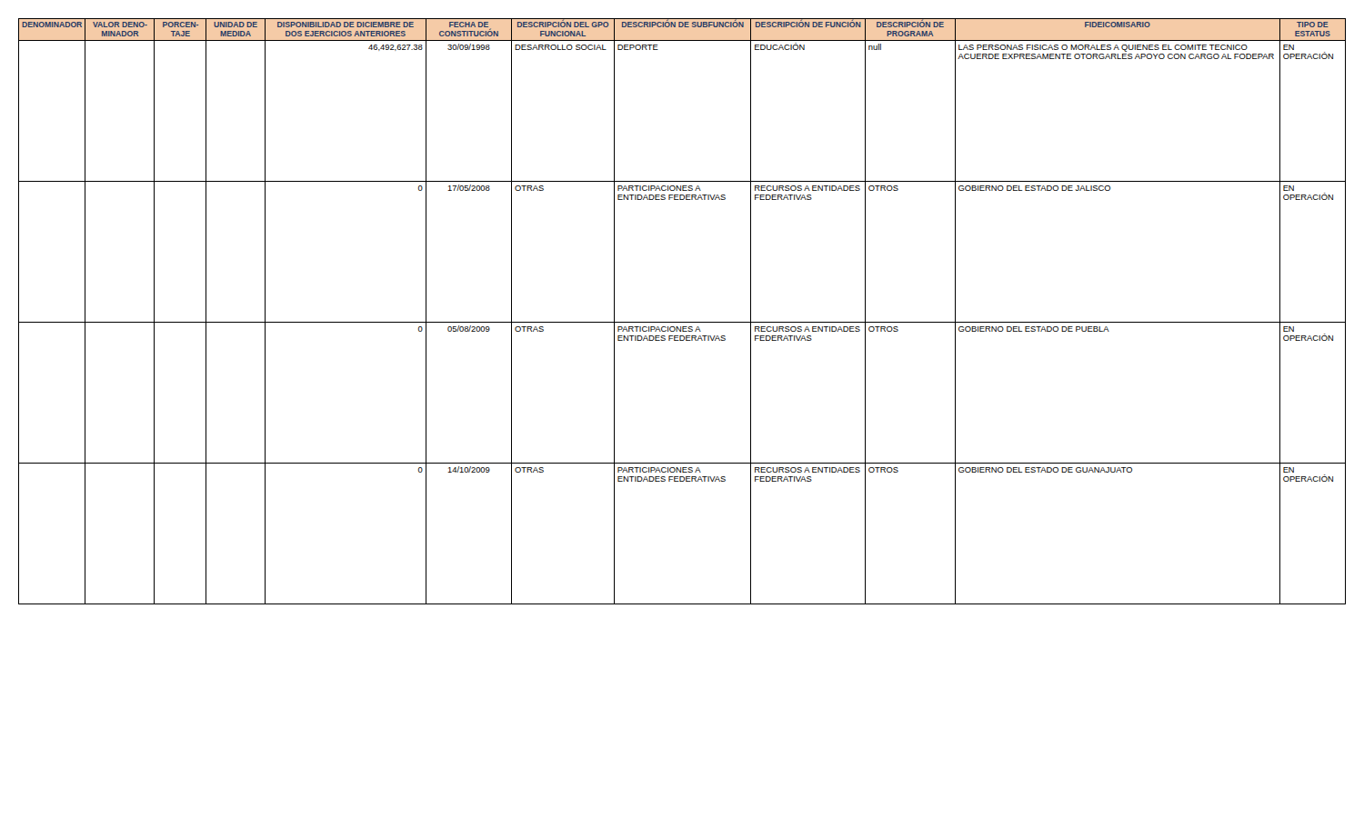| DENOMINADOR | VALOR DENO-MINADOR | PORCEN-TAJE | UNIDAD DE MEDIDA | DISPONIBILIDAD DE DICIEMBRE DE DOS EJERCICIOS ANTERIORES | FECHA DE CONSTITUCIÓN | DESCRIPCIÓN DEL GPO FUNCIONAL | DESCRIPCIÓN DE SUBFUNCIÓN | DESCRIPCIÓN DE FUNCIÓN | DESCRIPCIÓN DE PROGRAMA | FIDEICOMISARIO | TIPO DE ESTATUS |
| --- | --- | --- | --- | --- | --- | --- | --- | --- | --- | --- | --- |
| | | | | 46,492,627.38 | 30/09/1998 | DESARROLLO SOCIAL | DEPORTE | EDUCACIÓN | null | LAS PERSONAS FISICAS O MORALES A QUIENES EL COMITE TECNICO ACUERDE EXPRESAMENTE OTORGARLES APOYO CON CARGO AL FODEPAR | EN OPERACIÓN |
| | | | | 0 | 17/05/2008 | OTRAS | PARTICIPACIONES A ENTIDADES FEDERATIVAS | RECURSOS A ENTIDADES FEDERATIVAS | OTROS | GOBIERNO DEL ESTADO DE JALISCO | EN OPERACIÓN |
| | | | | 0 | 05/08/2009 | OTRAS | PARTICIPACIONES A ENTIDADES FEDERATIVAS | RECURSOS A ENTIDADES FEDERATIVAS | OTROS | GOBIERNO DEL ESTADO DE PUEBLA | EN OPERACIÓN |
| | | | | 0 | 14/10/2009 | OTRAS | PARTICIPACIONES A ENTIDADES FEDERATIVAS | RECURSOS A ENTIDADES FEDERATIVAS | OTROS | GOBIERNO DEL ESTADO DE GUANAJUATO | EN OPERACIÓN |